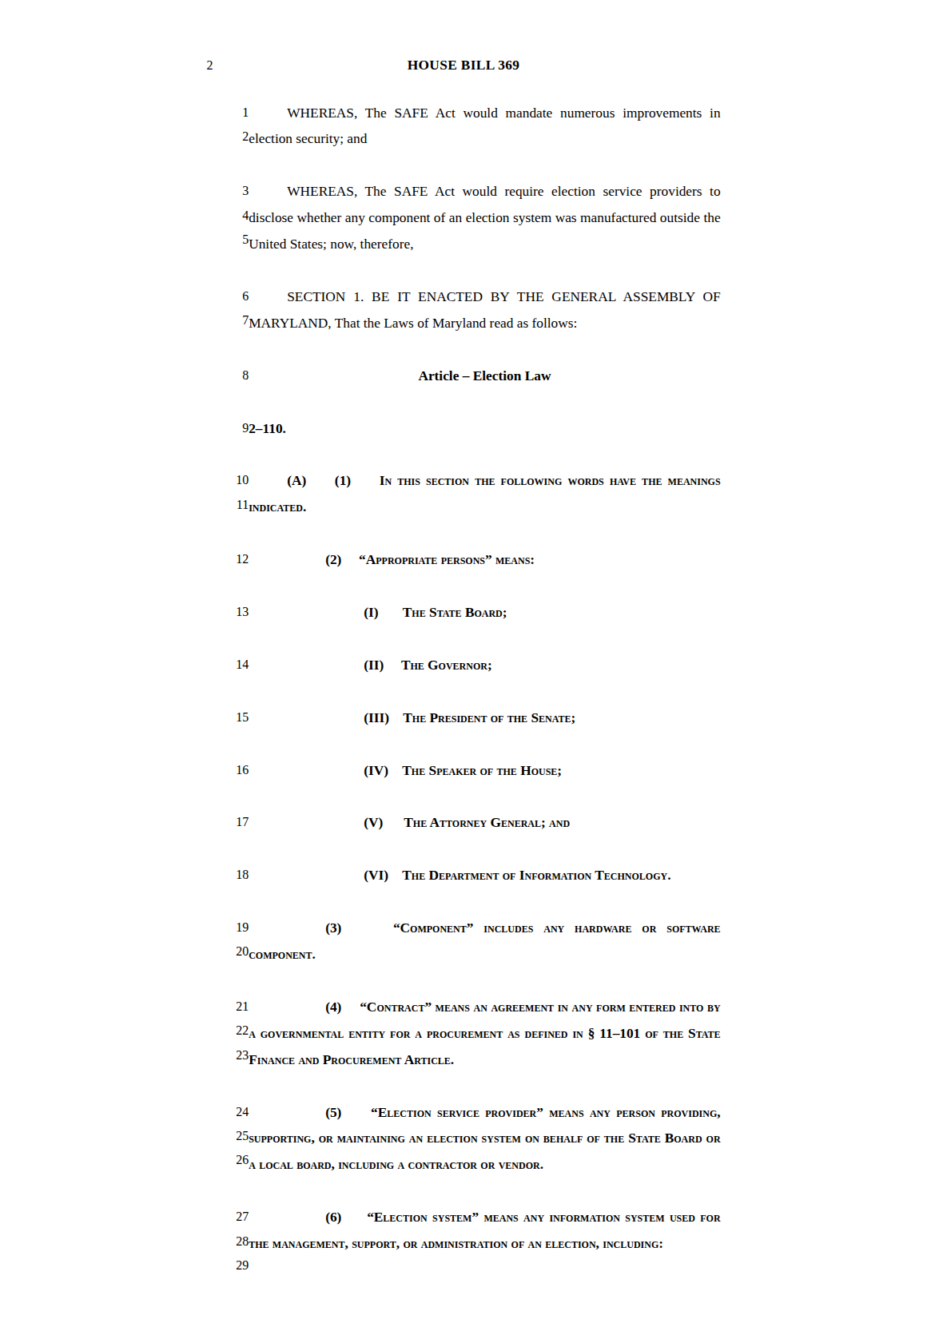2
HOUSE BILL 369
| 1 2 | WHEREAS, The SAFE Act would mandate numerous improvements in election security; and |
| 3 4 5 | WHEREAS, The SAFE Act would require election service providers to disclose whether any component of an election system was manufactured outside the United States; now, therefore, |
| 6 7 | SECTION 1. BE IT ENACTED BY THE GENERAL ASSEMBLY OF MARYLAND, That the Laws of Maryland read as follows: |
| 8 | Article – Election Law |
| 9 | 2–110. |
| 10 11 | (A) (1) In this section the following words have the meanings indicated. |
| 12 | (2) “Appropriate persons” means: |
| 13 | (I) The State Board; |
| 14 | (II) The Governor; |
| 15 | (III) The President of the Senate; |
| 16 | (IV) The Speaker of the House; |
| 17 | (V) The Attorney General; and |
| 18 | (VI) The Department of Information Technology. |
| 19 20 | (3) “Component” includes any hardware or software component. |
| 21 22 23 | (4) “Contract” means an agreement in any form entered into by a governmental entity for a procurement as defined in § 11–101 of the State Finance and Procurement Article. |
| 24 25 26 | (5) “Election service provider” means any person providing, supporting, or maintaining an election system on behalf of the State Board or a local board, including a contractor or vendor. |
| 27 28 29 | (6) “Election system” means any information system used for the management, support, or administration of an election, including: |